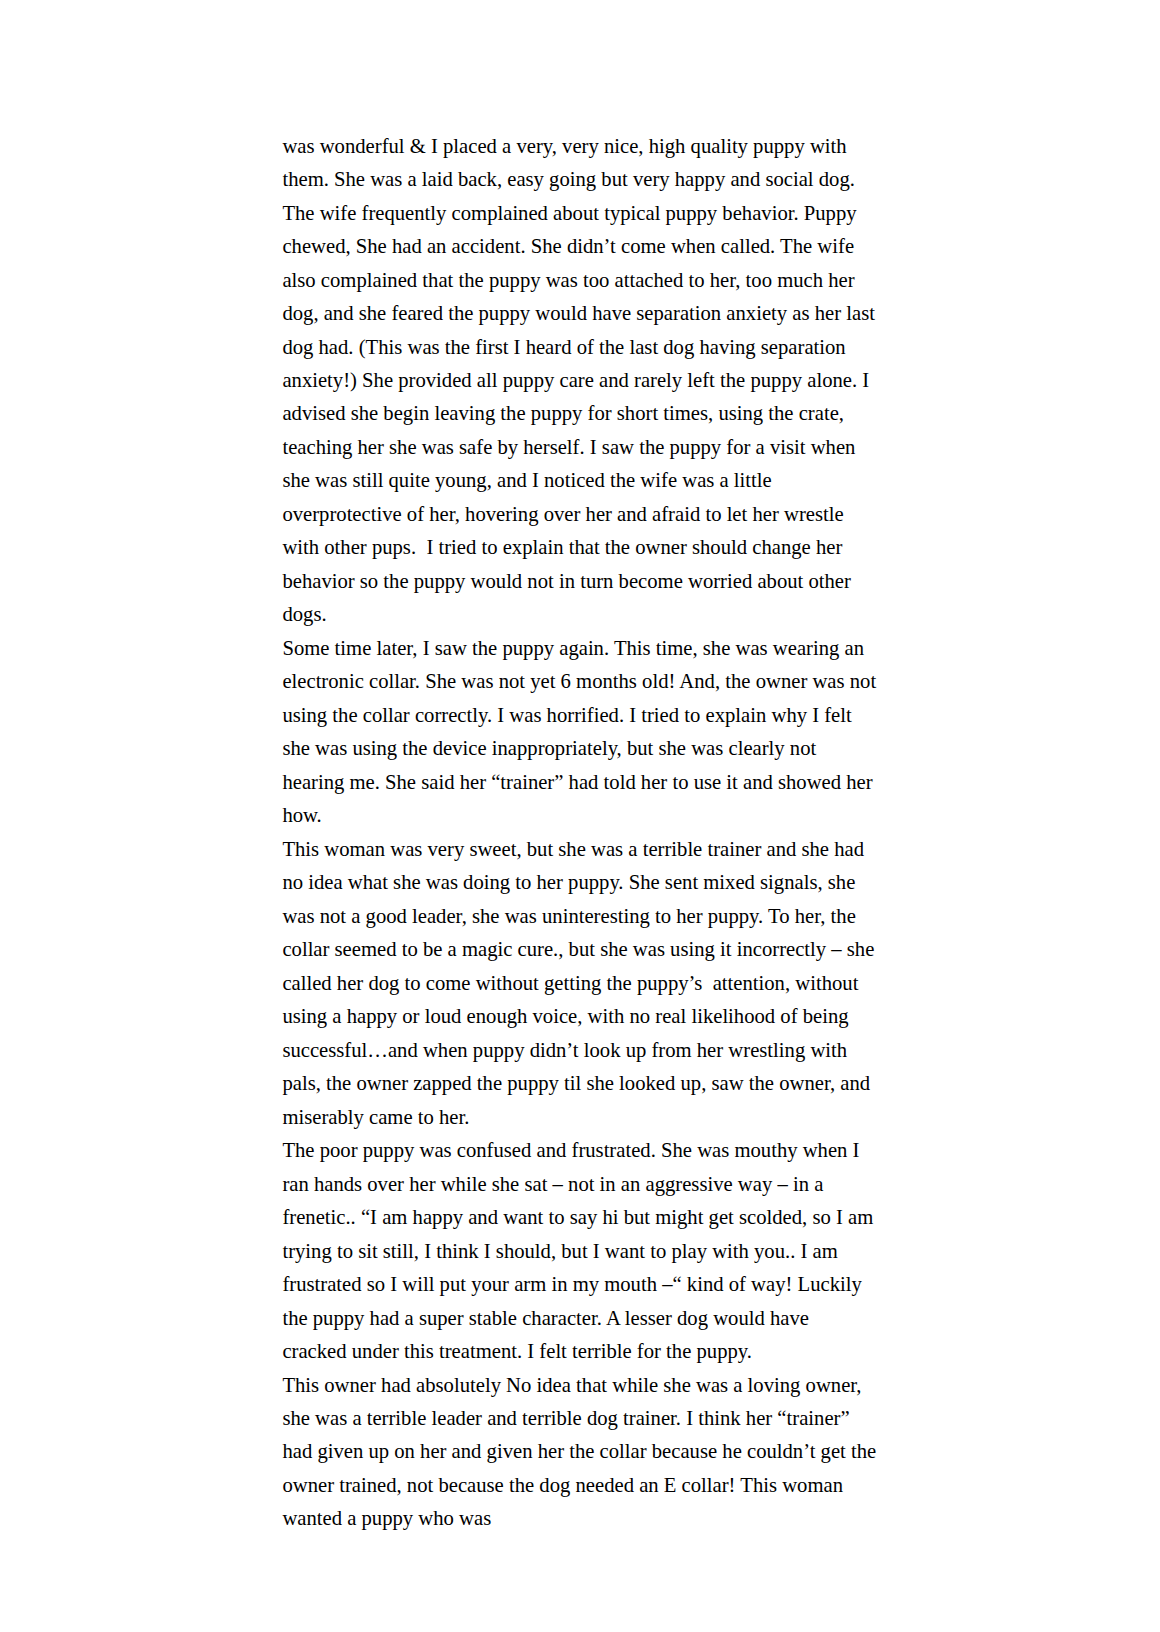was wonderful & I placed a very, very nice, high quality puppy with them. She was a laid back, easy going but very happy and social dog.
The wife frequently complained about typical puppy behavior. Puppy chewed, She had an accident. She didn’t come when called. The wife also complained that the puppy was too attached to her, too much her dog, and she feared the puppy would have separation anxiety as her last dog had. (This was the first I heard of the last dog having separation anxiety!) She provided all puppy care and rarely left the puppy alone. I advised she begin leaving the puppy for short times, using the crate, teaching her she was safe by herself. I saw the puppy for a visit when she was still quite young, and I noticed the wife was a little overprotective of her, hovering over her and afraid to let her wrestle with other pups. I tried to explain that the owner should change her behavior so the puppy would not in turn become worried about other dogs.
Some time later, I saw the puppy again. This time, she was wearing an electronic collar. She was not yet 6 months old! And, the owner was not using the collar correctly. I was horrified. I tried to explain why I felt she was using the device inappropriately, but she was clearly not hearing me. She said her “trainer” had told her to use it and showed her how.
This woman was very sweet, but she was a terrible trainer and she had no idea what she was doing to her puppy. She sent mixed signals, she was not a good leader, she was uninteresting to her puppy. To her, the collar seemed to be a magic cure., but she was using it incorrectly – she called her dog to come without getting the puppy’s attention, without using a happy or loud enough voice, with no real likelihood of being successful…and when puppy didn’t look up from her wrestling with pals, the owner zapped the puppy til she looked up, saw the owner, and miserably came to her.
The poor puppy was confused and frustrated. She was mouthy when I ran hands over her while she sat – not in an aggressive way – in a frenetic.. “I am happy and want to say hi but might get scolded, so I am trying to sit still, I think I should, but I want to play with you.. I am frustrated so I will put your arm in my mouth –“ kind of way! Luckily the puppy had a super stable character. A lesser dog would have cracked under this treatment. I felt terrible for the puppy.
This owner had absolutely No idea that while she was a loving owner, she was a terrible leader and terrible dog trainer. I think her “trainer” had given up on her and given her the collar because he couldn’t get the owner trained, not because the dog needed an E collar! This woman wanted a puppy who was